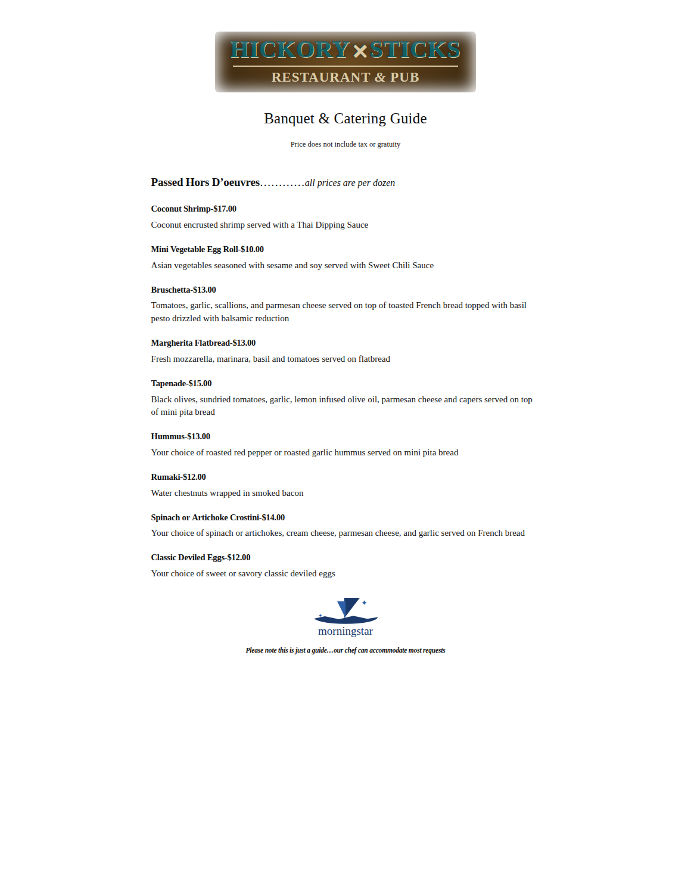HICKORY✕STICKS
RESTAURANT & PUB
Banquet & Catering Guide
Price does not include tax or gratuity
Passed Hors D’oeuvres…………all prices are per dozen
Coconut Shrimp-$17.00
Coconut encrusted shrimp served with a Thai Dipping Sauce
Mini Vegetable Egg Roll-$10.00
Asian vegetables seasoned with sesame and soy served with Sweet Chili Sauce
Bruschetta-$13.00
Tomatoes, garlic, scallions, and parmesan cheese served on top of toasted French bread topped with basil pesto drizzled with balsamic reduction
Margherita Flatbread-$13.00
Fresh mozzarella, marinara, basil and tomatoes served on flatbread
Tapenade-$15.00
Black olives, sundried tomatoes, garlic, lemon infused olive oil, parmesan cheese and capers served on top of mini pita bread
Hummus-$13.00
Your choice of roasted red pepper or roasted garlic hummus served on mini pita bread
Rumaki-$12.00
Water chestnuts wrapped in smoked bacon
Spinach or Artichoke Crostini-$14.00
Your choice of spinach or artichokes, cream cheese, parmesan cheese, and garlic served on French bread
Classic Deviled Eggs-$12.00
Your choice of sweet or savory classic deviled eggs
✦
✦
morningstar
Please note this is just a guide…our chef can accommodate most requests